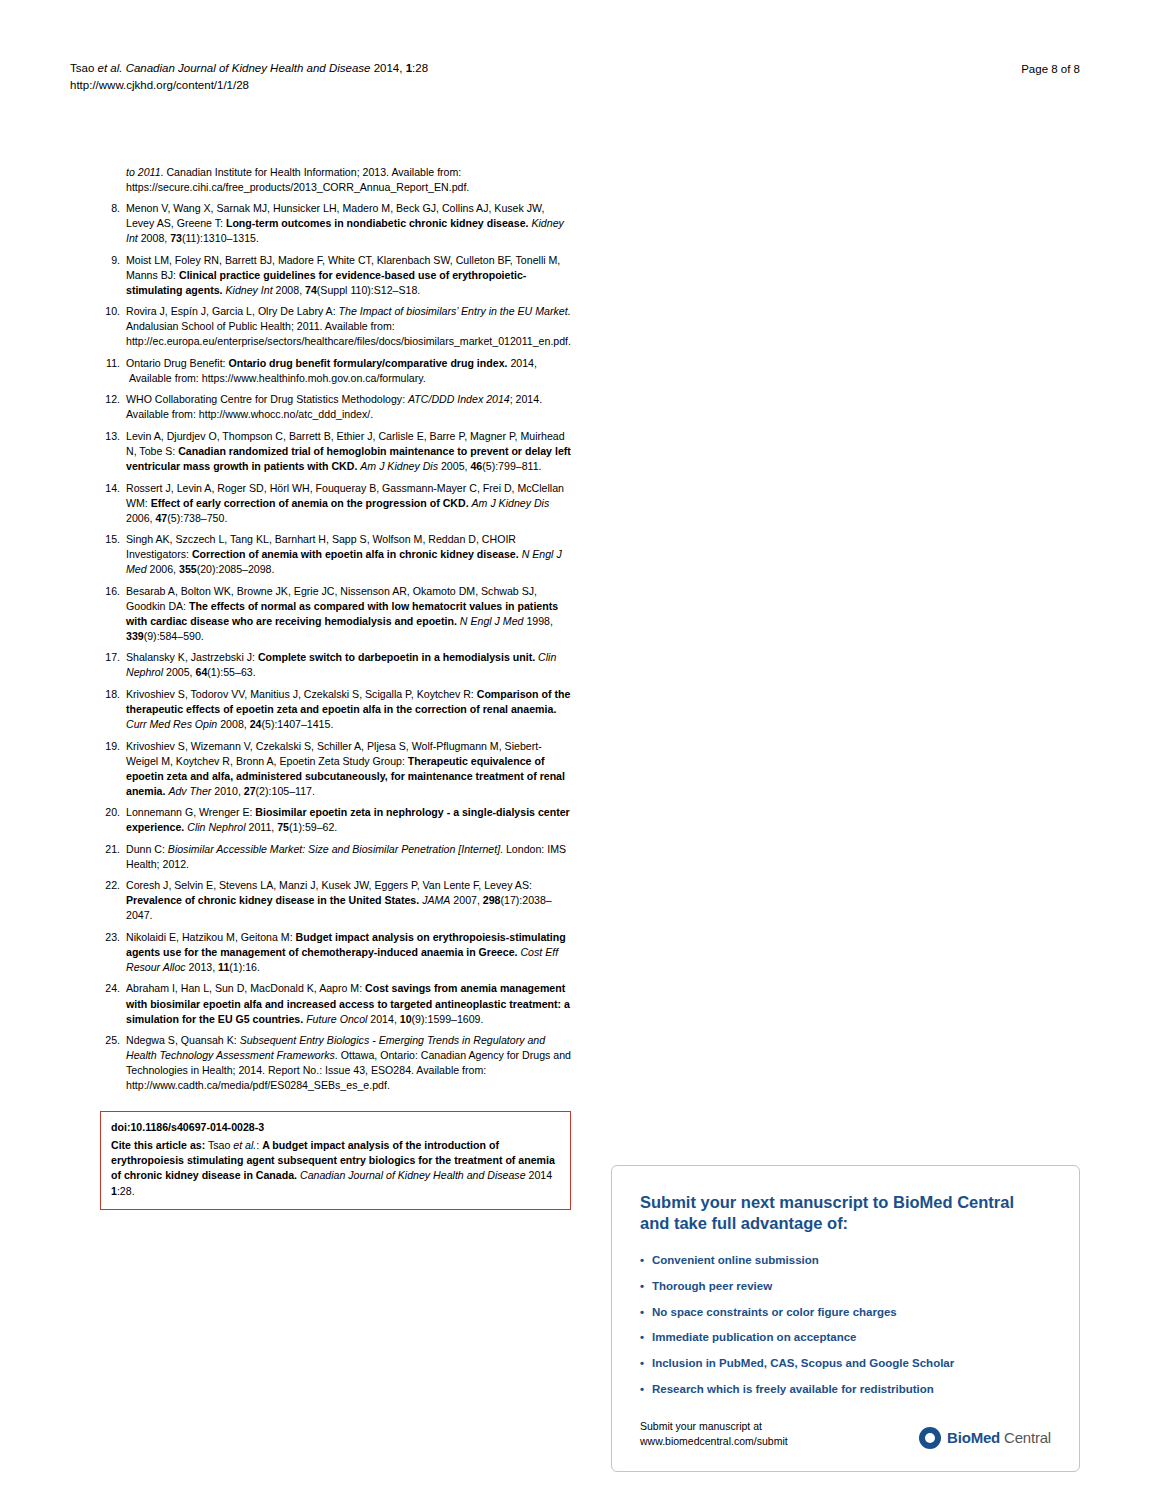Tsao et al. Canadian Journal of Kidney Health and Disease 2014, 1:28
http://www.cjkhd.org/content/1/1/28
Page 8 of 8
to 2011. Canadian Institute for Health Information; 2013. Available from: https://secure.cihi.ca/free_products/2013_CORR_Annua_Report_EN.pdf.
Menon V, Wang X, Sarnak MJ, Hunsicker LH, Madero M, Beck GJ, Collins AJ, Kusek JW, Levey AS, Greene T: Long-term outcomes in nondiabetic chronic kidney disease. Kidney Int 2008, 73(11):1310–1315.
Moist LM, Foley RN, Barrett BJ, Madore F, White CT, Klarenbach SW, Culleton BF, Tonelli M, Manns BJ: Clinical practice guidelines for evidence-based use of erythropoietic-stimulating agents. Kidney Int 2008, 74(Suppl 110):S12–S18.
Rovira J, Espín J, Garcia L, Olry De Labry A: The Impact of biosimilars’ Entry in the EU Market. Andalusian School of Public Health; 2011. Available from: http://ec.europa.eu/enterprise/sectors/healthcare/files/docs/biosimilars_market_012011_en.pdf.
Ontario Drug Benefit: Ontario drug benefit formulary/comparative drug index. 2014, Available from: https://www.healthinfo.moh.gov.on.ca/formulary.
WHO Collaborating Centre for Drug Statistics Methodology: ATC/DDD Index 2014; 2014. Available from: http://www.whocc.no/atc_ddd_index/.
Levin A, Djurdjev O, Thompson C, Barrett B, Ethier J, Carlisle E, Barre P, Magner P, Muirhead N, Tobe S: Canadian randomized trial of hemoglobin maintenance to prevent or delay left ventricular mass growth in patients with CKD. Am J Kidney Dis 2005, 46(5):799–811.
Rossert J, Levin A, Roger SD, Hörl WH, Fouqueray B, Gassmann-Mayer C, Frei D, McClellan WM: Effect of early correction of anemia on the progression of CKD. Am J Kidney Dis 2006, 47(5):738–750.
Singh AK, Szczech L, Tang KL, Barnhart H, Sapp S, Wolfson M, Reddan D, CHOIR Investigators: Correction of anemia with epoetin alfa in chronic kidney disease. N Engl J Med 2006, 355(20):2085–2098.
Besarab A, Bolton WK, Browne JK, Egrie JC, Nissenson AR, Okamoto DM, Schwab SJ, Goodkin DA: The effects of normal as compared with low hematocrit values in patients with cardiac disease who are receiving hemodialysis and epoetin. N Engl J Med 1998, 339(9):584–590.
Shalansky K, Jastrzebski J: Complete switch to darbepoetin in a hemodialysis unit. Clin Nephrol 2005, 64(1):55–63.
Krivoshiev S, Todorov VV, Manitius J, Czekalski S, Scigalla P, Koytchev R: Comparison of the therapeutic effects of epoetin zeta and epoetin alfa in the correction of renal anaemia. Curr Med Res Opin 2008, 24(5):1407–1415.
Krivoshiev S, Wizemann V, Czekalski S, Schiller A, Pljesa S, Wolf-Pflugmann M, Siebert-Weigel M, Koytchev R, Bronn A, Epoetin Zeta Study Group: Therapeutic equivalence of epoetin zeta and alfa, administered subcutaneously, for maintenance treatment of renal anemia. Adv Ther 2010, 27(2):105–117.
Lonnemann G, Wrenger E: Biosimilar epoetin zeta in nephrology - a single-dialysis center experience. Clin Nephrol 2011, 75(1):59–62.
Dunn C: Biosimilar Accessible Market: Size and Biosimilar Penetration [Internet]. London: IMS Health; 2012.
Coresh J, Selvin E, Stevens LA, Manzi J, Kusek JW, Eggers P, Van Lente F, Levey AS: Prevalence of chronic kidney disease in the United States. JAMA 2007, 298(17):2038–2047.
Nikolaidi E, Hatzikou M, Geitona M: Budget impact analysis on erythropoiesis-stimulating agents use for the management of chemotherapy-induced anaemia in Greece. Cost Eff Resour Alloc 2013, 11(1):16.
Abraham I, Han L, Sun D, MacDonald K, Aapro M: Cost savings from anemia management with biosimilar epoetin alfa and increased access to targeted antineoplastic treatment: a simulation for the EU G5 countries. Future Oncol 2014, 10(9):1599–1609.
Ndegwa S, Quansah K: Subsequent Entry Biologics - Emerging Trends in Regulatory and Health Technology Assessment Frameworks. Ottawa, Ontario: Canadian Agency for Drugs and Technologies in Health; 2014. Report No.: Issue 43, ESO284. Available from: http://www.cadth.ca/media/pdf/ES0284_SEBs_es_e.pdf.
doi:10.1186/s40697-014-0028-3
Cite this article as: Tsao et al.: A budget impact analysis of the introduction of erythropoiesis stimulating agent subsequent entry biologics for the treatment of anemia of chronic kidney disease in Canada. Canadian Journal of Kidney Health and Disease 2014 1:28.
Submit your next manuscript to BioMed Central
and take full advantage of:
Convenient online submission
Thorough peer review
No space constraints or color figure charges
Immediate publication on acceptance
Inclusion in PubMed, CAS, Scopus and Google Scholar
Research which is freely available for redistribution
Submit your manuscript at
www.biomedcentral.com/submit
BioMed Central